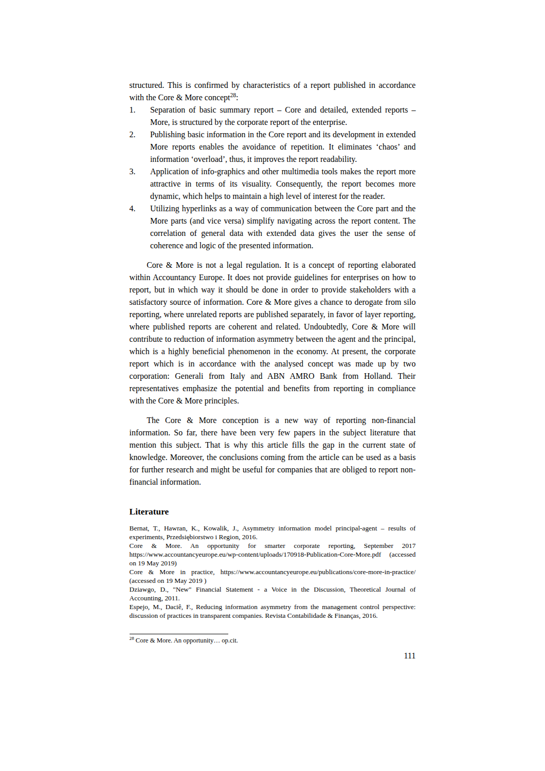structured. This is confirmed by characteristics of a report published in accordance with the Core & More concept28:
Separation of basic summary report – Core and detailed, extended reports – More, is structured by the corporate report of the enterprise.
Publishing basic information in the Core report and its development in extended More reports enables the avoidance of repetition. It eliminates ‘chaos’ and information ‘overload’, thus, it improves the report readability.
Application of info-graphics and other multimedia tools makes the report more attractive in terms of its visuality. Consequently, the report becomes more dynamic, which helps to maintain a high level of interest for the reader.
Utilizing hyperlinks as a way of communication between the Core part and the More parts (and vice versa) simplify navigating across the report content. The correlation of general data with extended data gives the user the sense of coherence and logic of the presented information.
Core & More is not a legal regulation. It is a concept of reporting elaborated within Accountancy Europe. It does not provide guidelines for enterprises on how to report, but in which way it should be done in order to provide stakeholders with a satisfactory source of information. Core & More gives a chance to derogate from silo reporting, where unrelated reports are published separately, in favor of layer reporting, where published reports are coherent and related. Undoubtedly, Core & More will contribute to reduction of information asymmetry between the agent and the principal, which is a highly beneficial phenomenon in the economy. At present, the corporate report which is in accordance with the analysed concept was made up by two corporation: Generali from Italy and ABN AMRO Bank from Holland. Their representatives emphasize the potential and benefits from reporting in compliance with the Core & More principles.
The Core & More conception is a new way of reporting non-financial information. So far, there have been very few papers in the subject literature that mention this subject. That is why this article fills the gap in the current state of knowledge. Moreover, the conclusions coming from the article can be used as a basis for further research and might be useful for companies that are obliged to report non-financial information.
Literature
Bernat, T., Hawran, K., Kowalik, J., Asymmetry information model principal-agent – results of experiments, Przedsiębiorstwo i Region, 2016.
Core & More. An opportunity for smarter corporate reporting, September 2017 https://www.accountancyeurope.eu/wp-content/uploads/170918-Publication-Core-More.pdf (accessed on 19 May 2019)
Core & More in practice, https://www.accountancyeurope.eu/publications/core-more-in-practice/ (accessed on 19 May 2019 )
Dziawgo, D., "New" Financial Statement - a Voice in the Discussion, Theoretical Journal of Accounting, 2011.
Espejo, M., Daciê, F., Reducing information asymmetry from the management control perspective: discussion of practices in transparent companies. Revista Contabilidade & Finanças, 2016.
28 Core & More. An opportunity… op.cit.
111